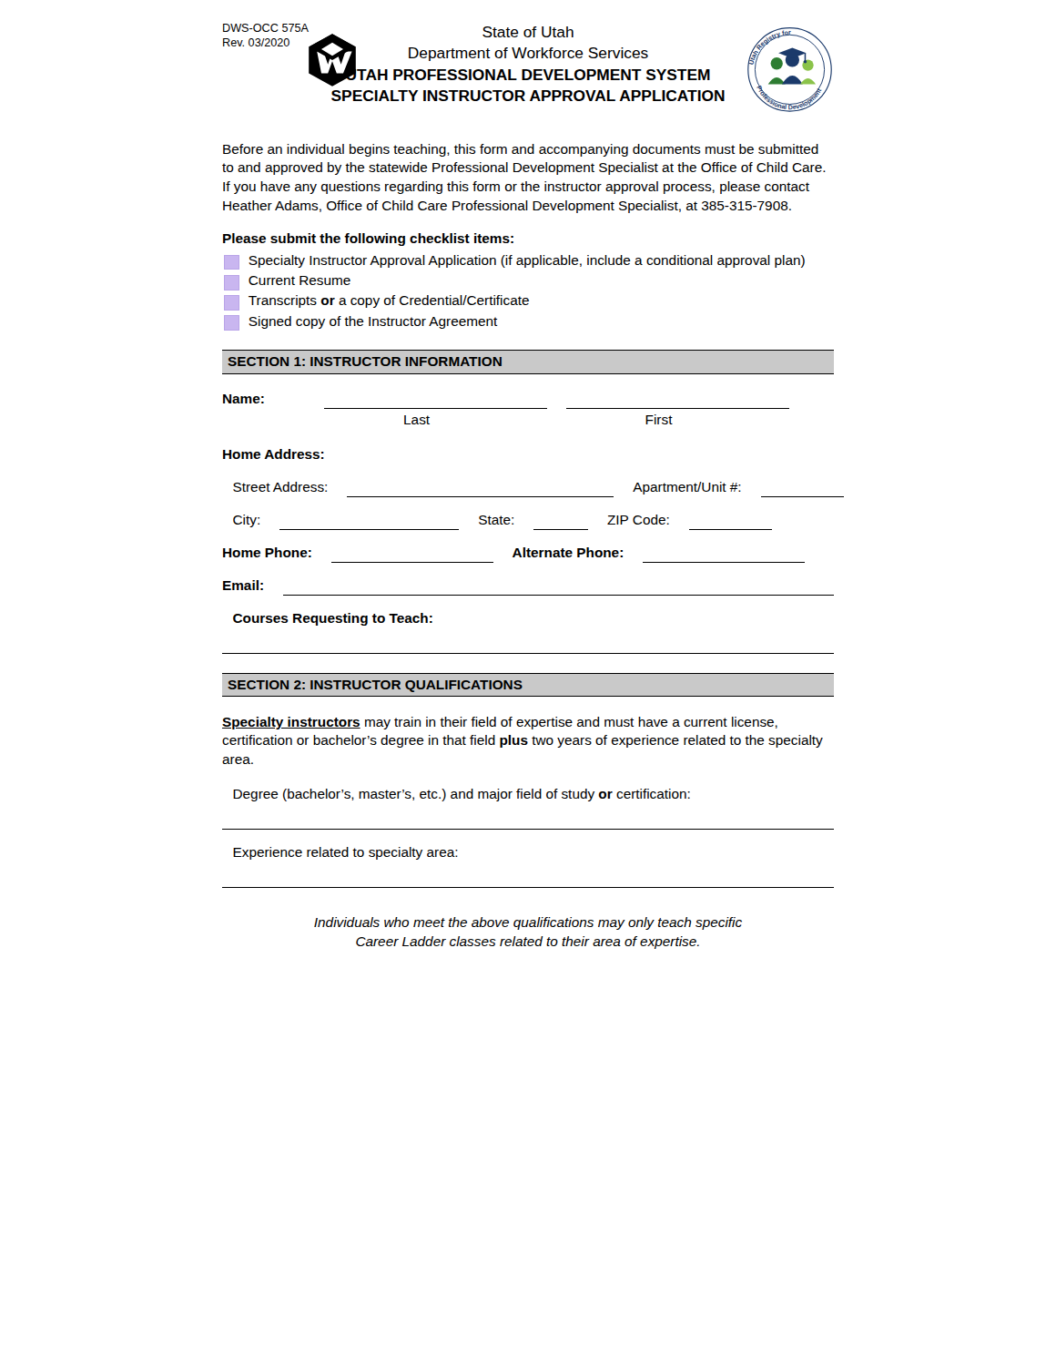DWS-OCC 575A
Rev. 03/2020
Utah Registry for Professional Development
State of Utah
Department of Workforce Services
UTAH PROFESSIONAL DEVELOPMENT SYSTEM
SPECIALTY INSTRUCTOR APPROVAL APPLICATION
Before an individual begins teaching, this form and accompanying documents must be submitted to and approved by the statewide Professional Development Specialist at the Office of Child Care. If you have any questions regarding this form or the instructor approval process, please contact Heather Adams, Office of Child Care Professional Development Specialist, at 385-315-7908.
Please submit the following checklist items:
Specialty Instructor Approval Application (if applicable, include a conditional approval plan)
Current Resume
Transcripts or a copy of Credential/Certificate
Signed copy of the Instructor Agreement
SECTION 1: INSTRUCTOR INFORMATION
Name:
Last
First
Home Address:
Street Address:
Apartment/Unit #:
City:
State:
ZIP Code:
Home Phone:
Alternate Phone:
Email:
Courses Requesting to Teach:
SECTION 2: INSTRUCTOR QUALIFICATIONS
Specialty instructors may train in their field of expertise and must have a current license, certification or bachelor’s degree in that field plus two years of experience related to the specialty area.
Degree (bachelor’s, master’s, etc.) and major field of study or certification:
Experience related to specialty area:
Individuals who meet the above qualifications may only teach specific
Career Ladder classes related to their area of expertise.